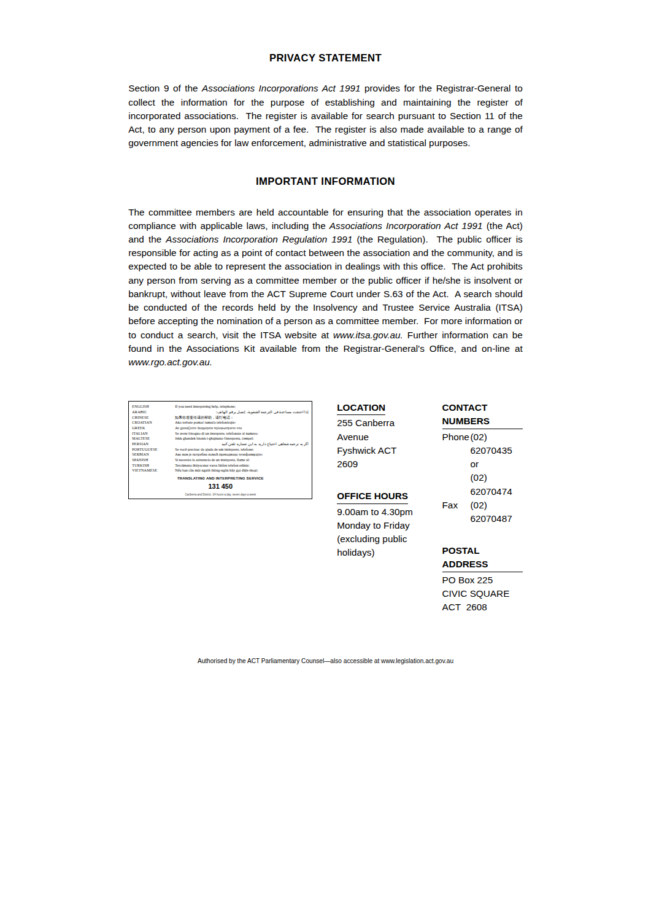PRIVACY STATEMENT
Section 9 of the Associations Incorporations Act 1991 provides for the Registrar-General to collect the information for the purpose of establishing and maintaining the register of incorporated associations. The register is available for search pursuant to Section 11 of the Act, to any person upon payment of a fee. The register is also made available to a range of government agencies for law enforcement, administrative and statistical purposes.
IMPORTANT INFORMATION
The committee members are held accountable for ensuring that the association operates in compliance with applicable laws, including the Associations Incorporation Act 1991 (the Act) and the Associations Incorporation Regulation 1991 (the Regulation). The public officer is responsible for acting as a point of contact between the association and the community, and is expected to be able to represent the association in dealings with this office. The Act prohibits any person from serving as a committee member or the public officer if he/she is insolvent or bankrupt, without leave from the ACT Supreme Court under S.63 of the Act. A search should be conducted of the records held by the Insolvency and Trustee Service Australia (ITSA) before accepting the nomination of a person as a committee member. For more information or to conduct a search, visit the ITSA website at www.itsa.gov.au. Further information can be found in the Associations Kit available from the Registrar-General's Office, and on-line at www.rgo.act.gov.au.
| ENGLISH | If you need interpreting help, telephone: |
| ARABIC | إذا احتجت مساعدة في الترجمة الشفوية، إتصل برقم الهاتف: |
| CHINESE | 如果你需要传译的帮助，请打电话： |
| CROATIAN | Ako trebate pomoć tumača telefonirajte: |
| GREEK | Αν χρειάζεστε διερμηνέα τηλεφωνήσετε στο |
| ITALIAN | Se avete bisogno di un interprete, telefonate al numero: |
| MALTESE | Jekk ghandek bżonn i-ghajnuna t'interpretu, ċempel: |
| PERSIAN | اگر به ترجمه شفاهی احتیاج دارید به این شماره تلفن کنید |
| PORTUGUESE | Se você precisar da ajuda de um intérprete, telefone: |
| SERBIAN | Ако вам је потребна помоћ преводиоца телефонирајте: |
| SPANISH | Si necesita la asistencia de un intérprete, llame al: |
| TURKISH | Tercümana ihtiyacınız varsa lütfen telefon ediniz: |
| VIETNAMESE | Nếu bạn cần một người thông-ngôn hãy gọi điện-thoại: |
TRANSLATING AND INTERPRETING SERVICE
131 450
Canberra and District 24 hours a day, seven days a week
LOCATION
255 Canberra Avenue
Fyshwick ACT 2609
OFFICE HOURS
9.00am to 4.30pm Monday to Friday
(excluding public holidays)
CONTACT NUMBERS
Phone
(02) 62070435 or
(02) 62070474
Fax
(02) 62070487
POSTAL ADDRESS
PO Box 225
CIVIC SQUARE ACT 2608
Authorised by the ACT Parliamentary Counsel—also accessible at www.legislation.act.gov.au